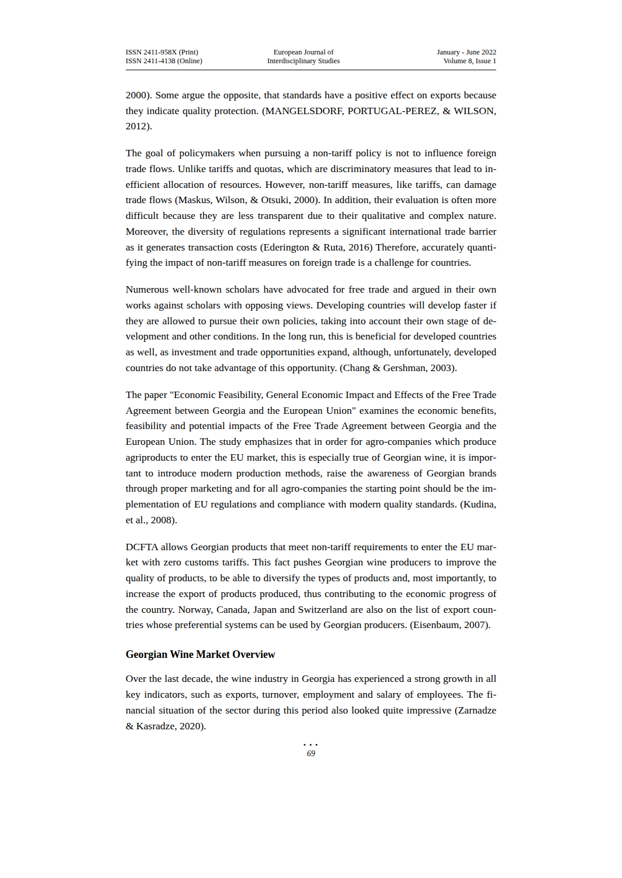| ISSN 2411-958X (Print) ISSN 2411-4138 (Online) | European Journal of Interdisciplinary Studies | January - June 2022 Volume 8, Issue 1 |
2000). Some argue the opposite, that standards have a positive effect on exports because they indicate quality protection. (MANGELSDORF, PORTUGAL-PEREZ, & WILSON, 2012).
The goal of policymakers when pursuing a non-tariff policy is not to influence foreign trade flows. Unlike tariffs and quotas, which are discriminatory measures that lead to inefficient allocation of resources. However, non-tariff measures, like tariffs, can damage trade flows (Maskus, Wilson, & Otsuki, 2000). In addition, their evaluation is often more difficult because they are less transparent due to their qualitative and complex nature. Moreover, the diversity of regulations represents a significant international trade barrier as it generates transaction costs (Ederington & Ruta, 2016) Therefore, accurately quantifying the impact of non-tariff measures on foreign trade is a challenge for countries.
Numerous well-known scholars have advocated for free trade and argued in their own works against scholars with opposing views. Developing countries will develop faster if they are allowed to pursue their own policies, taking into account their own stage of development and other conditions. In the long run, this is beneficial for developed countries as well, as investment and trade opportunities expand, although, unfortunately, developed countries do not take advantage of this opportunity. (Chang & Gershman, 2003).
The paper "Economic Feasibility, General Economic Impact and Effects of the Free Trade Agreement between Georgia and the European Union" examines the economic benefits, feasibility and potential impacts of the Free Trade Agreement between Georgia and the European Union. The study emphasizes that in order for agro-companies which produce agriproducts to enter the EU market, this is especially true of Georgian wine, it is important to introduce modern production methods, raise the awareness of Georgian brands through proper marketing and for all agro-companies the starting point should be the implementation of EU regulations and compliance with modern quality standards. (Kudina, et al., 2008).
DCFTA allows Georgian products that meet non-tariff requirements to enter the EU market with zero customs tariffs. This fact pushes Georgian wine producers to improve the quality of products, to be able to diversify the types of products and, most importantly, to increase the export of products produced, thus contributing to the economic progress of the country. Norway, Canada, Japan and Switzerland are also on the list of export countries whose preferential systems can be used by Georgian producers. (Eisenbaum, 2007).
Georgian Wine Market Overview
Over the last decade, the wine industry in Georgia has experienced a strong growth in all key indicators, such as exports, turnover, employment and salary of employees. The financial situation of the sector during this period also looked quite impressive (Zarnadze & Kasradze, 2020).
• • • 69